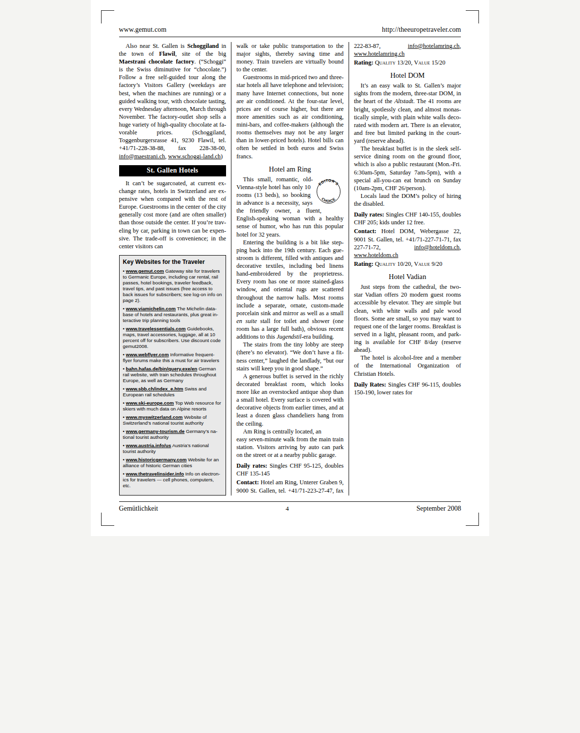www.gemut.com http://theeuropetraveler.com
Also near St. Gallen is Schoggiland in the town of Flawil, site of the big Maestrani chocolate factory. (“Schoggi” is the Swiss diminutive for “chocolate.”) Follow a free self-guided tour along the factory’s Visitors Gallery (weekdays are best, when the machines are running) or a guided walking tour, with chocolate tasting, every Wednesday afternoon, March through November. The factory-outlet shop sells a huge variety of high-quality chocolate at favorable prices. (Schoggiland, Toggenburgersrasse 41, 9230 Flawil, tel. +41/71-228-38-88, fax 228-38-00, info@maestrani.ch, www.schoggi-land.ch)
St. Gallen Hotels
It can’t be sugarcoated, at current exchange rates, hotels in Switzerland are expensive when compared with the rest of Europe. Guestrooms in the center of the city generally cost more (and are often smaller) than those outside the center. If you’re traveling by car, parking in town can be expensive. The trade-off is convenience; in the center visitors can
Key Websites for the Traveler
• www.gemut.com Gateway site for travelers to Germanic Europe, including car rental, rail passes, hotel bookings, traveler feedback, travel tips, and past issues (free access to back issues for subscribers; see log-on info on page 2).
• www.viamichelin.com The Michelin database of hotels and restaurants, plus great interactive trip planning tools
• www.travelessentials.com Guidebooks, maps, travel accessories, luggage, all at 10 percent off for subscribers. Use discount code gemut2008.
• www.webflyer.com Informative frequent-flyer forums make this a must for air travelers
• bahn.hafas.de/bin/query.exe/en German rail website, with train schedules throughout Europe, as well as Germany
• www.sbb.ch/index_e.htm Swiss and European rail schedules
• www.ski-europe.com Top Web resource for skiers with much data on Alpine resorts
• www.myswitzerland.com Website of Switzerland’s national tourist authority
• www.germany-tourism.de Germany’s national tourist authority
• www.austria.info/us Austria’s national tourist authority
• www.historicgermany.com Website for an alliance of historic German cities
• www.thetravelinsider.info Info on electronics for travelers — cell phones, computers, etc.
walk or take public transportation to the major sights, thereby saving time and money. Train travelers are virtually bound to the center.
Guestrooms in mid-priced two and three-star hotels all have telephone and television; many have Internet connections, but none are air conditioned. At the four-star level, prices are of course higher, but there are more amenities such as air conditioning, mini-bars, and coffee-makers (although the rooms themselves may not be any larger than in lower-priced hotels). Hotel bills can often be settled in both euros and Swiss francs.
Hotel am Ring
EDITOR'S CHOICE
This small, romantic, old-Vienna-style hotel has only 10 rooms (13 beds), so booking in advance is a necessity, says the friendly owner, a fluent, English-speaking woman with a healthy sense of humor, who has run this popular hotel for 32 years.
Entering the building is a bit like stepping back into the 19th century. Each guestroom is different, filled with antiques and decorative textiles, including bed linens hand-embroidered by the proprietress. Every room has one or more stained-glass window, and oriental rugs are scattered throughout the narrow halls. Most rooms include a separate, ornate, custom-made porcelain sink and mirror as well as a small en suite stall for toilet and shower (one room has a large full bath), obvious recent additions to this Jugendstil-era building.
The stairs from the tiny lobby are steep (there’s no elevator). “We don’t have a fitness center,” laughed the landlady, “but our stairs will keep you in good shape.”
A generous buffet is served in the richly decorated breakfast room, which looks more like an overstocked antique shop than a small hotel. Every surface is covered with decorative objects from earlier times, and at least a dozen glass chandeliers hang from the ceiling.
Am Ring is centrally located, an
easy seven-minute walk from the main train station. Visitors arriving by auto can park on the street or at a nearby public garage.
Daily rates: Singles CHF 95-125, doubles CHF 135-145
Contact: Hotel am Ring, Unterer Graben 9, 9000 St. Gallen, tel. +41/71-223-27-47, fax 222-83-87, info@hotelamring.ch, www.hotelamring.ch
Rating: Quality 13/20, Value 15/20
Hotel DOM
It’s an easy walk to St. Gallen’s major sights from the modern, three-star DOM, in the heart of the Altstadt. The 41 rooms are bright, spotlessly clean, and almost monastically simple, with plain white walls decorated with modern art. There is an elevator, and free but limited parking in the courtyard (reserve ahead).
The breakfast buffet is in the sleek self-service dining room on the ground floor, which is also a public restaurant (Mon.-Fri. 6:30am-5pm, Saturday 7am-5pm), with a special all-you-can eat brunch on Sunday (10am-2pm, CHF 26/person).
Locals laud the DOM’s policy of hiring the disabled.
Daily rates: Singles CHF 140-155, doubles CHF 205; kids under 12 free.
Contact: Hotel DOM, Webergasse 22, 9001 St. Gallen, tel. +41/71-227-71-71, fax 227-71-72, info@hoteldom.ch, www.hoteldom.ch
Rating: Quality 10/20, Value 9/20
Hotel Vadian
Just steps from the cathedral, the two-star Vadian offers 20 modern guest rooms accessible by elevator. They are simple but clean, with white walls and pale wood floors. Some are small, so you may want to request one of the larger rooms. Breakfast is served in a light, pleasant room, and parking is available for CHF 8/day (reserve ahead).
The hotel is alcohol-free and a member of the International Organization of Christian Hotels.
Daily Rates: Singles CHF 96-115, doubles 150-190, lower rates for
Gemütlichkeit 4 September 2008